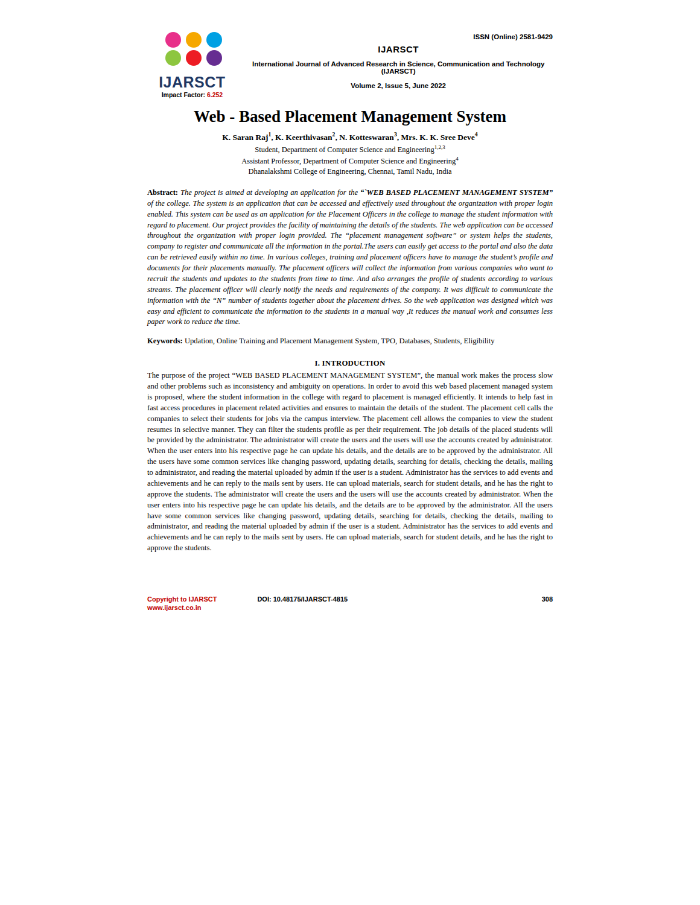IJARSCT
Impact Factor: 6.252
ISSN (Online) 2581-9429
IJARSCT
International Journal of Advanced Research in Science, Communication and Technology (IJARSCT)
Volume 2, Issue 5, June 2022
Web - Based Placement Management System
K. Saran Raj1, K. Keerthivasan2, N. Kotteswaran3, Mrs. K. K. Sree Deve4
Student, Department of Computer Science and Engineering1,2,3
Assistant Professor, Department of Computer Science and Engineering4
Dhanalakshmi College of Engineering, Chennai, Tamil Nadu, India
Abstract: The project is aimed at developing an application for the “`WEB BASED PLACEMENT MANAGEMENT SYSTEM” of the college. The system is an application that can be accessed and effectively used throughout the organization with proper login enabled. This system can be used as an application for the Placement Officers in the college to manage the student information with regard to placement. Our project provides the facility of maintaining the details of the students. The web application can be accessed throughout the organization with proper login provided. The “placement management software” or system helps the students, company to register and communicate all the information in the portal.The users can easily get access to the portal and also the data can be retrieved easily within no time. In various colleges, training and placement officers have to manage the student’s profile and documents for their placements manually. The placement officers will collect the information from various companies who want to recruit the students and updates to the students from time to time. And also arranges the profile of students according to various streams. The placement officer will clearly notify the needs and requirements of the company. It was difficult to communicate the information with the “N” number of students together about the placement drives. So the web application was designed which was easy and efficient to communicate the information to the students in a manual way ,It reduces the manual work and consumes less paper work to reduce the time.
Keywords: Updation, Online Training and Placement Management System, TPO, Databases, Students, Eligibility
I. INTRODUCTION
The purpose of the project “WEB BASED PLACEMENT MANAGEMENT SYSTEM”, the manual work makes the process slow and other problems such as inconsistency and ambiguity on operations. In order to avoid this web based placement managed system is proposed, where the student information in the college with regard to placement is managed efficiently. It intends to help fast in fast access procedures in placement related activities and ensures to maintain the details of the student. The placement cell calls the companies to select their students for jobs via the campus interview. The placement cell allows the companies to view the student resumes in selective manner. They can filter the students profile as per their requirement. The job details of the placed students will be provided by the administrator. The administrator will create the users and the users will use the accounts created by administrator. When the user enters into his respective page he can update his details, and the details are to be approved by the administrator. All the users have some common services like changing password, updating details, searching for details, checking the details, mailing to administrator, and reading the material uploaded by admin if the user is a student. Administrator has the services to add events and achievements and he can reply to the mails sent by users. He can upload materials, search for student details, and he has the right to approve the students. The administrator will create the users and the users will use the accounts created by administrator. When the user enters into his respective page he can update his details, and the details are to be approved by the administrator. All the users have some common services like changing password, updating details, searching for details, checking the details, mailing to administrator, and reading the material uploaded by admin if the user is a student. Administrator has the services to add events and achievements and he can reply to the mails sent by users. He can upload materials, search for student details, and he has the right to approve the students.
Copyright to IJARSCT
DOI: 10.48175/IJARSCT-4815
308
www.ijarsct.co.in